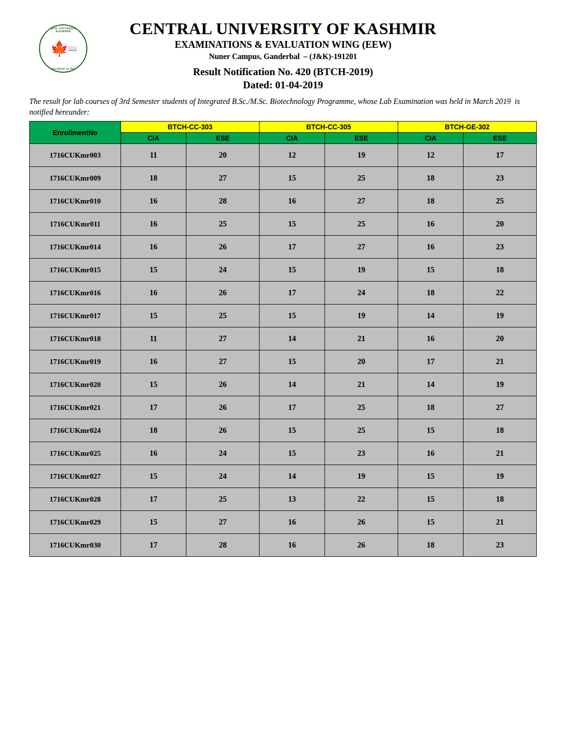CENTRAL UNIVERSITY OF KASHMIR
🍁
📖
KNOWLEDGE IS POWER
CENTRAL UNIVERSITY OF KASHMIR
EXAMINATIONS & EVALUATION WING (EEW)
Nuner Campus, Ganderbal – (J&K)-191201
Result Notification No. 420 (BTCH-2019)
Dated: 01-04-2019
The result for lab courses of 3rd Semester students of Integrated B.Sc./M.Sc. Biotechnology Programme, whose Lab Examination was held in March 2019 is notified hereunder:
| EnrollmentNo | BTCH-CC-303 | BTCH-CC-305 | BTCH-GE-302 |
| --- | --- | --- | --- |
| CIA | ESE | CIA | ESE | CIA | ESE |
| 1716CUKmr003 | 11 | 20 | 12 | 19 | 12 | 17 |
| 1716CUKmr009 | 18 | 27 | 15 | 25 | 18 | 23 |
| 1716CUKmr010 | 16 | 28 | 16 | 27 | 18 | 25 |
| 1716CUKmr011 | 16 | 25 | 15 | 25 | 16 | 20 |
| 1716CUKmr014 | 16 | 26 | 17 | 27 | 16 | 23 |
| 1716CUKmr015 | 15 | 24 | 15 | 19 | 15 | 18 |
| 1716CUKmr016 | 16 | 26 | 17 | 24 | 18 | 22 |
| 1716CUKmr017 | 15 | 25 | 15 | 19 | 14 | 19 |
| 1716CUKmr018 | 11 | 27 | 14 | 21 | 16 | 20 |
| 1716CUKmr019 | 16 | 27 | 15 | 20 | 17 | 21 |
| 1716CUKmr020 | 15 | 26 | 14 | 21 | 14 | 19 |
| 1716CUKmr021 | 17 | 26 | 17 | 25 | 18 | 27 |
| 1716CUKmr024 | 18 | 26 | 15 | 25 | 15 | 18 |
| 1716CUKmr025 | 16 | 24 | 15 | 23 | 16 | 21 |
| 1716CUKmr027 | 15 | 24 | 14 | 19 | 15 | 19 |
| 1716CUKmr028 | 17 | 25 | 13 | 22 | 15 | 18 |
| 1716CUKmr029 | 15 | 27 | 16 | 26 | 15 | 21 |
| 1716CUKmr030 | 17 | 28 | 16 | 26 | 18 | 23 |